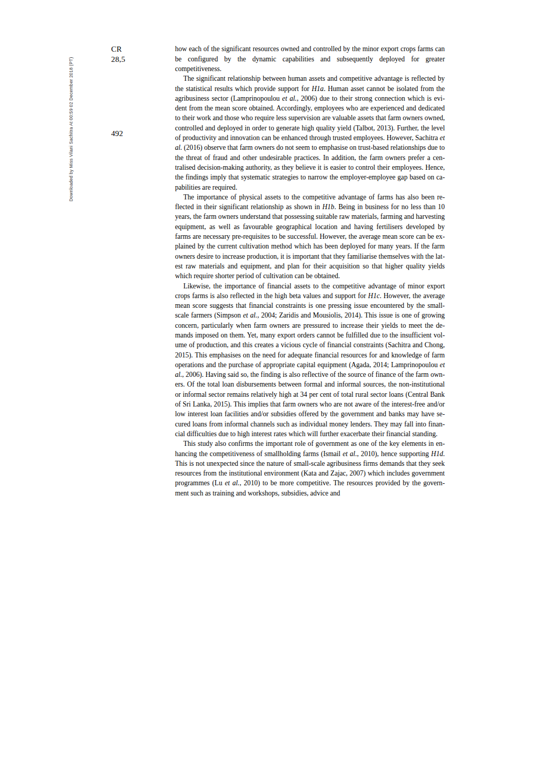Downloaded by Miss Vilani Sachitra At 00:59 02 December 2018 (PT)
CR 28,5
how each of the significant resources owned and controlled by the minor export crops farms can be configured by the dynamic capabilities and subsequently deployed for greater competitiveness.
The significant relationship between human assets and competitive advantage is reflected by the statistical results which provide support for H1a. Human asset cannot be isolated from the agribusiness sector (Lamprinopoulou et al., 2006) due to their strong connection which is evident from the mean score obtained. Accordingly, employees who are experienced and dedicated to their work and those who require less supervision are valuable assets that farm owners owned, controlled and deployed in order to generate high quality yield (Talbot, 2013). Further, the level of productivity and innovation can be enhanced through trusted employees. However, Sachitra et al. (2016) observe that farm owners do not seem to emphasise on trust-based relationships due to the threat of fraud and other undesirable practices. In addition, the farm owners prefer a centralised decision-making authority, as they believe it is easier to control their employees. Hence, the findings imply that systematic strategies to narrow the employer-employee gap based on capabilities are required.
The importance of physical assets to the competitive advantage of farms has also been reflected in their significant relationship as shown in H1b. Being in business for no less than 10 years, the farm owners understand that possessing suitable raw materials, farming and harvesting equipment, as well as favourable geographical location and having fertilisers developed by farms are necessary pre-requisites to be successful. However, the average mean score can be explained by the current cultivation method which has been deployed for many years. If the farm owners desire to increase production, it is important that they familiarise themselves with the latest raw materials and equipment, and plan for their acquisition so that higher quality yields which require shorter period of cultivation can be obtained.
Likewise, the importance of financial assets to the competitive advantage of minor export crops farms is also reflected in the high beta values and support for H1c. However, the average mean score suggests that financial constraints is one pressing issue encountered by the small-scale farmers (Simpson et al., 2004; Zaridis and Mousiolis, 2014). This issue is one of growing concern, particularly when farm owners are pressured to increase their yields to meet the demands imposed on them. Yet, many export orders cannot be fulfilled due to the insufficient volume of production, and this creates a vicious cycle of financial constraints (Sachitra and Chong, 2015). This emphasises on the need for adequate financial resources for and knowledge of farm operations and the purchase of appropriate capital equipment (Agada, 2014; Lamprinopoulou et al., 2006). Having said so, the finding is also reflective of the source of finance of the farm owners. Of the total loan disbursements between formal and informal sources, the non-institutional or informal sector remains relatively high at 34 per cent of total rural sector loans (Central Bank of Sri Lanka, 2015). This implies that farm owners who are not aware of the interest-free and/or low interest loan facilities and/or subsidies offered by the government and banks may have secured loans from informal channels such as individual money lenders. They may fall into financial difficulties due to high interest rates which will further exacerbate their financial standing.
This study also confirms the important role of government as one of the key elements in enhancing the competitiveness of smallholding farms (Ismail et al., 2010), hence supporting H1d. This is not unexpected since the nature of small-scale agribusiness firms demands that they seek resources from the institutional environment (Kata and Zajac, 2007) which includes government programmes (Lu et al., 2010) to be more competitive. The resources provided by the government such as training and workshops, subsidies, advice and
492